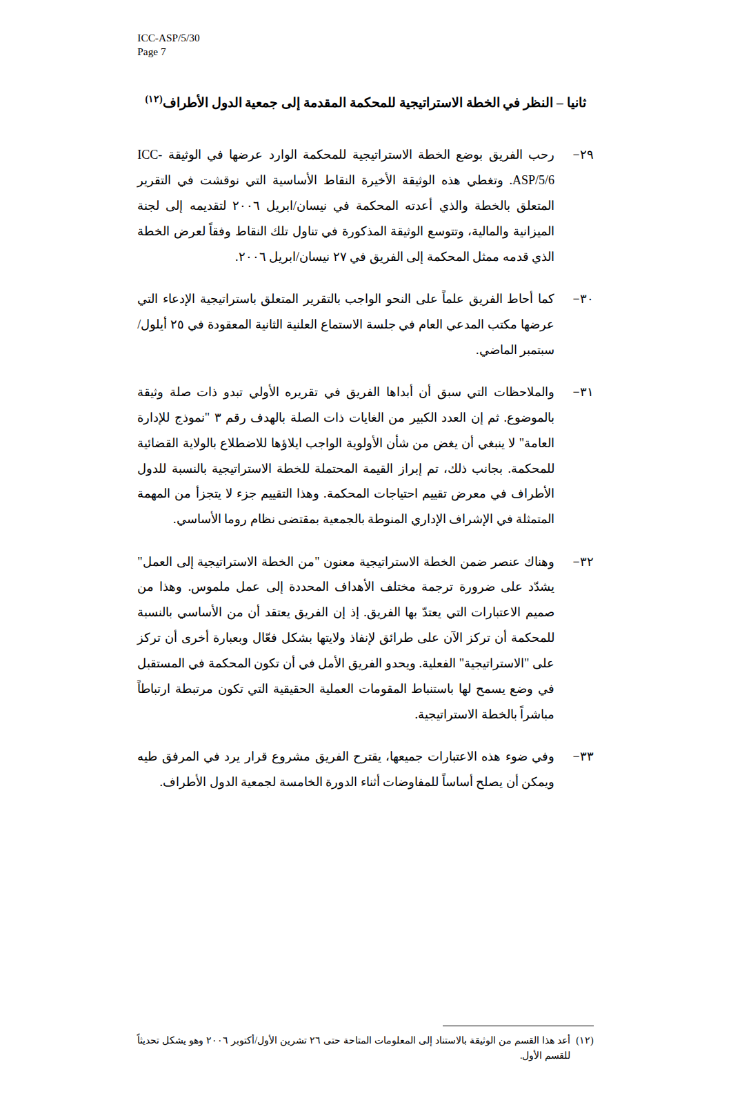ICC-ASP/5/30
Page 7
ثانيا – النظر في الخطة الاستراتيجية للمحكمة المقدمة إلى جمعية الدول الأطراف(١٢)
٢٩−
رحب الفريق بوضع الخطة الاستراتيجية للمحكمة الوارد عرضها في الوثيقة ICC-ASP/5/6. وتغطي هذه الوثيقة الأخيرة النقاط الأساسية التي نوقشت في التقرير المتعلق بالخطة والذي أعدته المحكمة في نيسان/ابريل ٢٠٠٦ لتقديمه إلى لجنة الميزانية والمالية، وتتوسع الوثيقة المذكورة في تناول تلك النقاط وفقاً لعرض الخطة الذي قدمه ممثل المحكمة إلى الفريق في ٢٧ نيسان/ابريل ٢٠٠٦.
٣٠−
كما أحاط الفريق علماً على النحو الواجب بالتقرير المتعلق باستراتيجية الإدعاء التي عرضها مكتب المدعي العام في جلسة الاستماع العلنية الثانية المعقودة في ٢٥ أيلول/سبتمبر الماضي.
٣١−
والملاحظات التي سبق أن أبداها الفريق في تقريره الأولي تبدو ذات صلة وثيقة بالموضوع. ثم إن العدد الكبير من الغايات ذات الصلة بالهدف رقم ٣ "نموذج للإدارة العامة" لا ينبغي أن يغض من شأن الأولوية الواجب ايلاؤها للاضطلاع بالولاية القضائية للمحكمة. بجانب ذلك، تم إبراز القيمة المحتملة للخطة الاستراتيجية بالنسبة للدول الأطراف في معرض تقييم احتياجات المحكمة. وهذا التقييم جزء لا يتجزأ من المهمة المتمثلة في الإشراف الإداري المنوطة بالجمعية بمقتضى نظام روما الأساسي.
٣٢−
وهناك عنصر ضمن الخطة الاستراتيجية معنون "من الخطة الاستراتيجية إلى العمل" يشدّد على ضرورة ترجمة مختلف الأهداف المحددة إلى عمل ملموس. وهذا من صميم الاعتبارات التي يعتدّ بها الفريق. إذ إن الفريق يعتقد أن من الأساسي بالنسبة للمحكمة أن تركز الآن على طرائق لإنفاذ ولايتها بشكل فعّال وبعبارة أخرى أن تركز على "الاستراتيجية" الفعلية. ويحدو الفريق الأمل في أن تكون المحكمة في المستقبل في وضع يسمح لها باستنباط المقومات العملية الحقيقية التي تكون مرتبطة ارتباطاً مباشراً بالخطة الاستراتيجية.
٣٣−
وفي ضوء هذه الاعتبارات جميعها، يقترح الفريق مشروع قرار يرد في المرفق طيه ويمكن أن يصلح أساساً للمفاوضات أثناء الدورة الخامسة لجمعية الدول الأطراف.
(١٢)
أعد هذا القسم من الوثيقة بالاستناد إلى المعلومات المتاحة حتى ٢٦ تشرين الأول/أكتوبر ٢٠٠٦ وهو يشكل تحديثاً للقسم الأول.